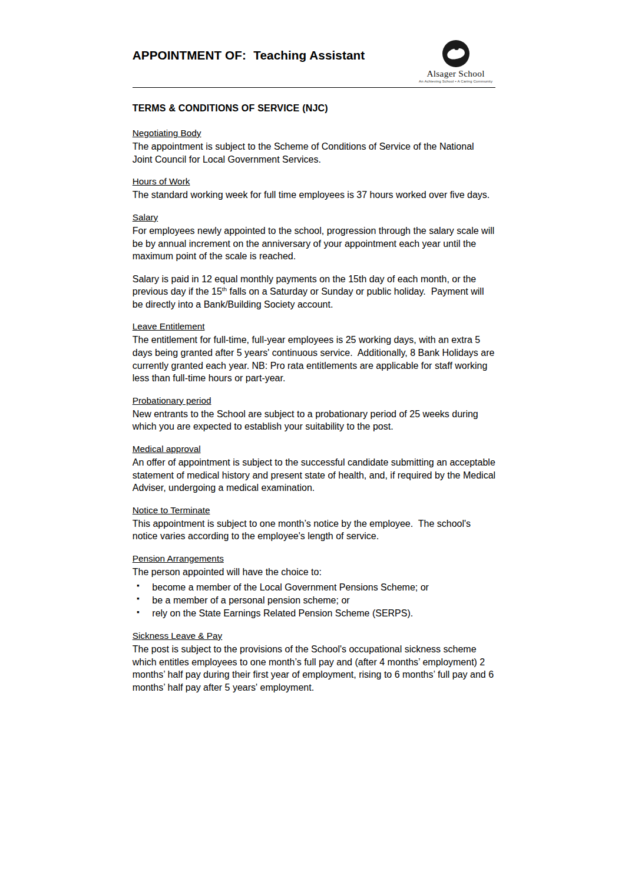APPOINTMENT OF: Teaching Assistant
Alsager School
An Achieving School • A Caring Community
TERMS & CONDITIONS OF SERVICE (NJC)
Negotiating Body
The appointment is subject to the Scheme of Conditions of Service of the National Joint Council for Local Government Services.
Hours of Work
The standard working week for full time employees is 37 hours worked over five days.
Salary
For employees newly appointed to the school, progression through the salary scale will be by annual increment on the anniversary of your appointment each year until the maximum point of the scale is reached.
Salary is paid in 12 equal monthly payments on the 15th day of each month, or the previous day if the 15th falls on a Saturday or Sunday or public holiday. Payment will be directly into a Bank/Building Society account.
Leave Entitlement
The entitlement for full-time, full-year employees is 25 working days, with an extra 5 days being granted after 5 years' continuous service. Additionally, 8 Bank Holidays are currently granted each year. NB: Pro rata entitlements are applicable for staff working less than full-time hours or part-year.
Probationary period
New entrants to the School are subject to a probationary period of 25 weeks during which you are expected to establish your suitability to the post.
Medical approval
An offer of appointment is subject to the successful candidate submitting an acceptable statement of medical history and present state of health, and, if required by the Medical Adviser, undergoing a medical examination.
Notice to Terminate
This appointment is subject to one month’s notice by the employee. The school's notice varies according to the employee's length of service.
Pension Arrangements
The person appointed will have the choice to:
become a member of the Local Government Pensions Scheme; or
be a member of a personal pension scheme; or
rely on the State Earnings Related Pension Scheme (SERPS).
Sickness Leave & Pay
The post is subject to the provisions of the School's occupational sickness scheme which entitles employees to one month’s full pay and (after 4 months’ employment) 2 months’ half pay during their first year of employment, rising to 6 months’ full pay and 6 months’ half pay after 5 years' employment.